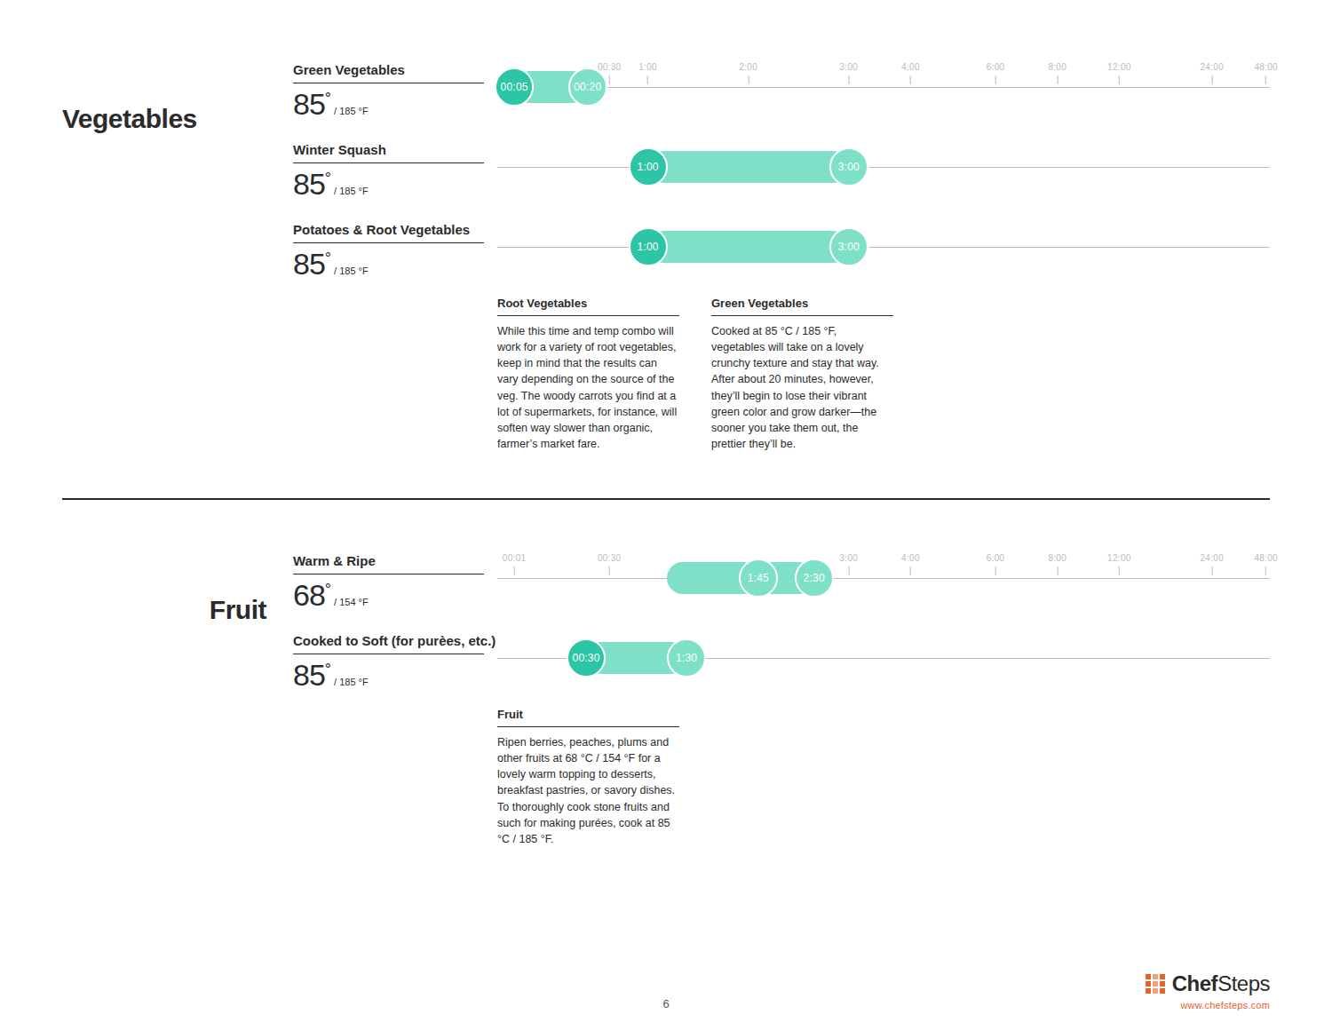Vegetables
Green Vegetables
85°/ 185 °F
00:30
1:00
2:00
3:00
4:00
6:00
8:00
12:00
24:00
48:00
00:05
00:20
Winter Squash
85°/ 185 °F
1:00
3:00
Potatoes & Root Vegetables
85°/ 185 °F
1:00
3:00
Root Vegetables
While this time and temp combo will work for a variety of root vegetables, keep in mind that the results can vary depending on the source of the veg. The woody carrots you find at a lot of supermarkets, for instance, will soften way slower than organic, farmer’s market fare.
Green Vegetables
Cooked at 85 °C / 185 °F, vegetables will take on a lovely crunchy texture and stay that way. After about 20 minutes, however, they’ll begin to lose their vibrant green color and grow darker—the sooner you take them out, the prettier they’ll be.
Fruit
Warm & Ripe
68°/ 154 °F
00:01
00:30
3:00
4:00
6:00
8:00
12:00
24:00
48:00
1:45
2:30
Cooked to Soft (for purèes, etc.)
85°/ 185 °F
00:30
1:30
Fruit
Ripen berries, peaches, plums and other fruits at 68 °C / 154 °F for a lovely warm topping to desserts, breakfast pastries, or savory dishes. To thoroughly cook stone fruits and such for making purées, cook at 85 °C / 185 °F.
6
ChefSteps
www.chefsteps.com